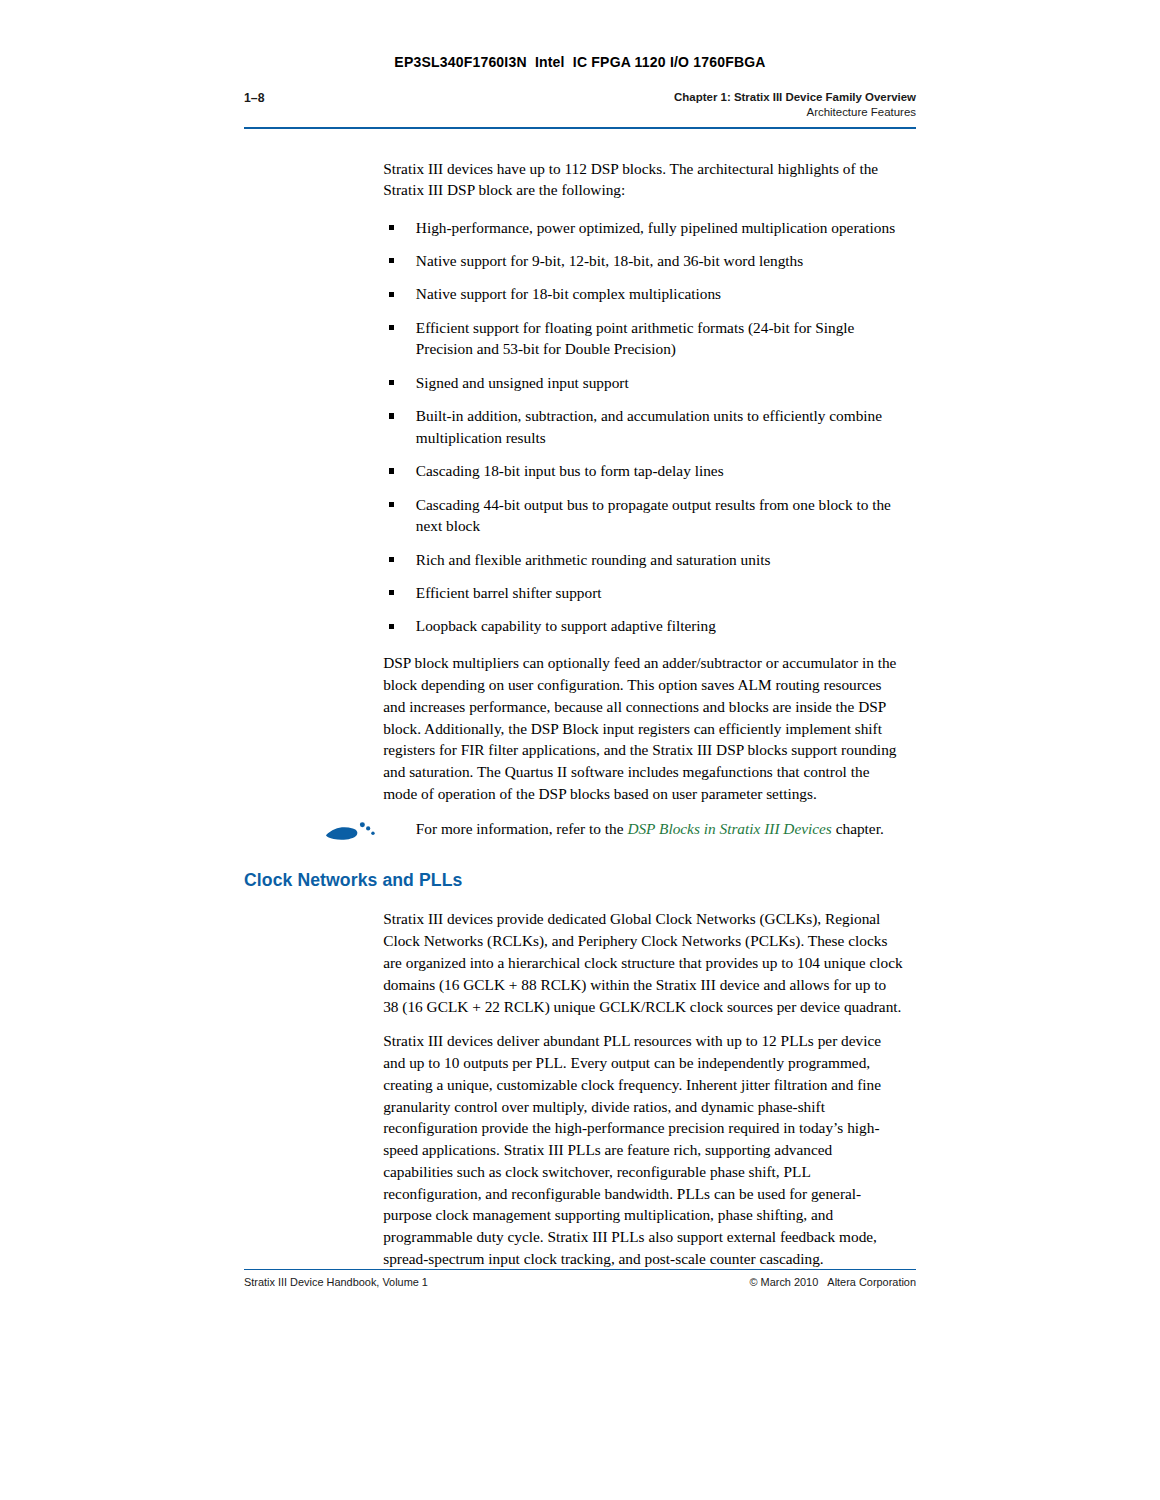EP3SL340F1760I3N Intel IC FPGA 1120 I/O 1760FBGA
1–8
Chapter 1: Stratix III Device Family Overview
Architecture Features
Stratix III devices have up to 112 DSP blocks. The architectural highlights of the Stratix III DSP block are the following:
High-performance, power optimized, fully pipelined multiplication operations
Native support for 9-bit, 12-bit, 18-bit, and 36-bit word lengths
Native support for 18-bit complex multiplications
Efficient support for floating point arithmetic formats (24-bit for Single Precision and 53-bit for Double Precision)
Signed and unsigned input support
Built-in addition, subtraction, and accumulation units to efficiently combine multiplication results
Cascading 18-bit input bus to form tap-delay lines
Cascading 44-bit output bus to propagate output results from one block to the next block
Rich and flexible arithmetic rounding and saturation units
Efficient barrel shifter support
Loopback capability to support adaptive filtering
DSP block multipliers can optionally feed an adder/subtractor or accumulator in the block depending on user configuration. This option saves ALM routing resources and increases performance, because all connections and blocks are inside the DSP block. Additionally, the DSP Block input registers can efficiently implement shift registers for FIR filter applications, and the Stratix III DSP blocks support rounding and saturation. The Quartus II software includes megafunctions that control the mode of operation of the DSP blocks based on user parameter settings.
For more information, refer to the DSP Blocks in Stratix III Devices chapter.
Clock Networks and PLLs
Stratix III devices provide dedicated Global Clock Networks (GCLKs), Regional Clock Networks (RCLKs), and Periphery Clock Networks (PCLKs). These clocks are organized into a hierarchical clock structure that provides up to 104 unique clock domains (16 GCLK + 88 RCLK) within the Stratix III device and allows for up to 38 (16 GCLK + 22 RCLK) unique GCLK/RCLK clock sources per device quadrant.
Stratix III devices deliver abundant PLL resources with up to 12 PLLs per device and up to 10 outputs per PLL. Every output can be independently programmed, creating a unique, customizable clock frequency. Inherent jitter filtration and fine granularity control over multiply, divide ratios, and dynamic phase-shift reconfiguration provide the high-performance precision required in today’s high-speed applications. Stratix III PLLs are feature rich, supporting advanced capabilities such as clock switchover, reconfigurable phase shift, PLL reconfiguration, and reconfigurable bandwidth. PLLs can be used for general-purpose clock management supporting multiplication, phase shifting, and programmable duty cycle. Stratix III PLLs also support external feedback mode, spread-spectrum input clock tracking, and post-scale counter cascading.
Stratix III Device Handbook, Volume 1
© March 2010 Altera Corporation